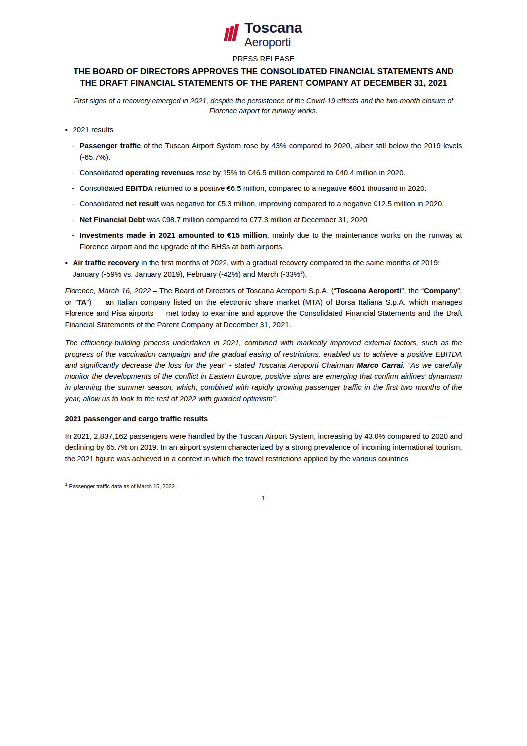Toscana
Aeroporti
PRESS RELEASE
THE BOARD OF DIRECTORS APPROVES THE CONSOLIDATED FINANCIAL STATEMENTS AND THE DRAFT FINANCIAL STATEMENTS OF THE PARENT COMPANY AT DECEMBER 31, 2021
First signs of a recovery emerged in 2021, despite the persistence of the Covid-19 effects and the two-month closure of Florence airport for runway works.
2021 results
Passenger traffic of the Tuscan Airport System rose by 43% compared to 2020, albeit still below the 2019 levels (-65.7%).
Consolidated operating revenues rose by 15% to €46.5 million compared to €40.4 million in 2020.
Consolidated EBITDA returned to a positive €6.5 million, compared to a negative €801 thousand in 2020.
Consolidated net result was negative for €5.3 million, improving compared to a negative €12.5 million in 2020.
Net Financial Debt was €98.7 million compared to €77.3 million at December 31, 2020
Investments made in 2021 amounted to €15 million, mainly due to the maintenance works on the runway at Florence airport and the upgrade of the BHSs at both airports.
Air traffic recovery in the first months of 2022, with a gradual recovery compared to the same months of 2019: January (-59% vs. January 2019), February (-42%) and March (-33%1).
Florence, March 16, 2022 – The Board of Directors of Toscana Aeroporti S.p.A. (“Toscana Aeroporti”, the “Company”, or “TA”) — an Italian company listed on the electronic share market (MTA) of Borsa Italiana S.p.A. which manages Florence and Pisa airports — met today to examine and approve the Consolidated Financial Statements and the Draft Financial Statements of the Parent Company at December 31, 2021.
The efficiency-building process undertaken in 2021, combined with markedly improved external factors, such as the progress of the vaccination campaign and the gradual easing of restrictions, enabled us to achieve a positive EBITDA and significantly decrease the loss for the year” - stated Toscana Aeroporti Chairman Marco Carrai. “As we carefully monitor the developments of the conflict in Eastern Europe, positive signs are emerging that confirm airlines’ dynamism in planning the summer season, which, combined with rapidly growing passenger traffic in the first two months of the year, allow us to look to the rest of 2022 with guarded optimism”.
2021 passenger and cargo traffic results
In 2021, 2,837,162 passengers were handled by the Tuscan Airport System, increasing by 43.0% compared to 2020 and declining by 65.7% on 2019. In an airport system characterized by a strong prevalence of incoming international tourism, the 2021 figure was achieved in a context in which the travel restrictions applied by the various countries
1 Passenger traffic data as of March 15, 2022.
1